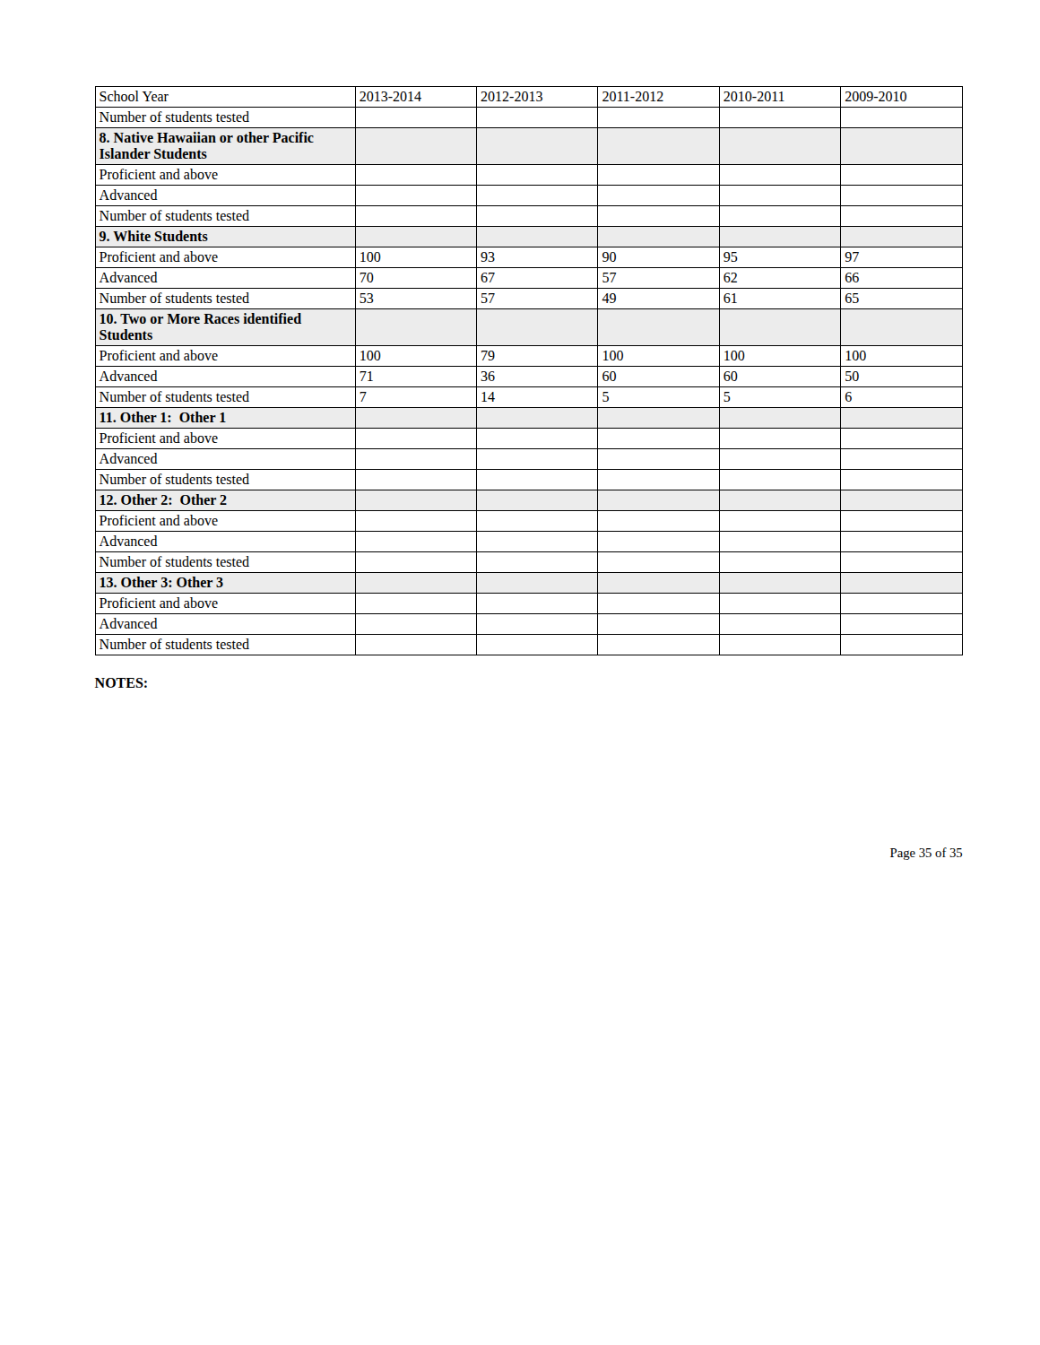| School Year | 2013-2014 | 2012-2013 | 2011-2012 | 2010-2011 | 2009-2010 |
| Number of students tested | | | | | |
| 8. Native Hawaiian or other Pacific Islander Students | | | | | |
| Proficient and above | | | | | |
| Advanced | | | | | |
| Number of students tested | | | | | |
| 9. White Students | | | | | |
| Proficient and above | 100 | 93 | 90 | 95 | 97 |
| Advanced | 70 | 67 | 57 | 62 | 66 |
| Number of students tested | 53 | 57 | 49 | 61 | 65 |
| 10. Two or More Races identified Students | | | | | |
| Proficient and above | 100 | 79 | 100 | 100 | 100 |
| Advanced | 71 | 36 | 60 | 60 | 50 |
| Number of students tested | 7 | 14 | 5 | 5 | 6 |
| 11. Other 1: Other 1 | | | | | |
| Proficient and above | | | | | |
| Advanced | | | | | |
| Number of students tested | | | | | |
| 12. Other 2: Other 2 | | | | | |
| Proficient and above | | | | | |
| Advanced | | | | | |
| Number of students tested | | | | | |
| 13. Other 3: Other 3 | | | | | |
| Proficient and above | | | | | |
| Advanced | | | | | |
| Number of students tested | | | | | |
NOTES:
Page 35 of 35